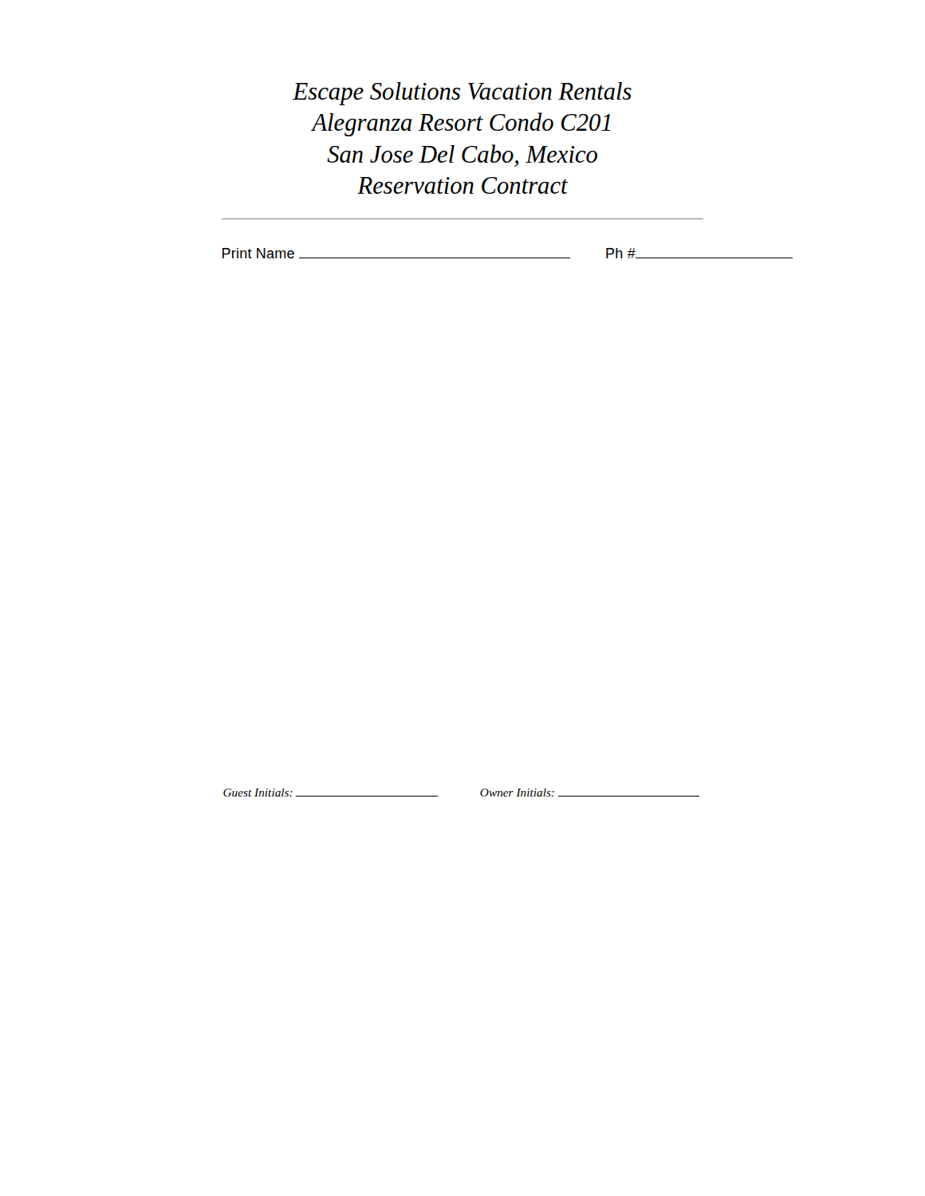Escape Solutions Vacation Rentals Alegranza Resort Condo C201 San Jose Del Cabo, Mexico Reservation Contract
Print Name Ph #
Guest Initials: Owner Initials: